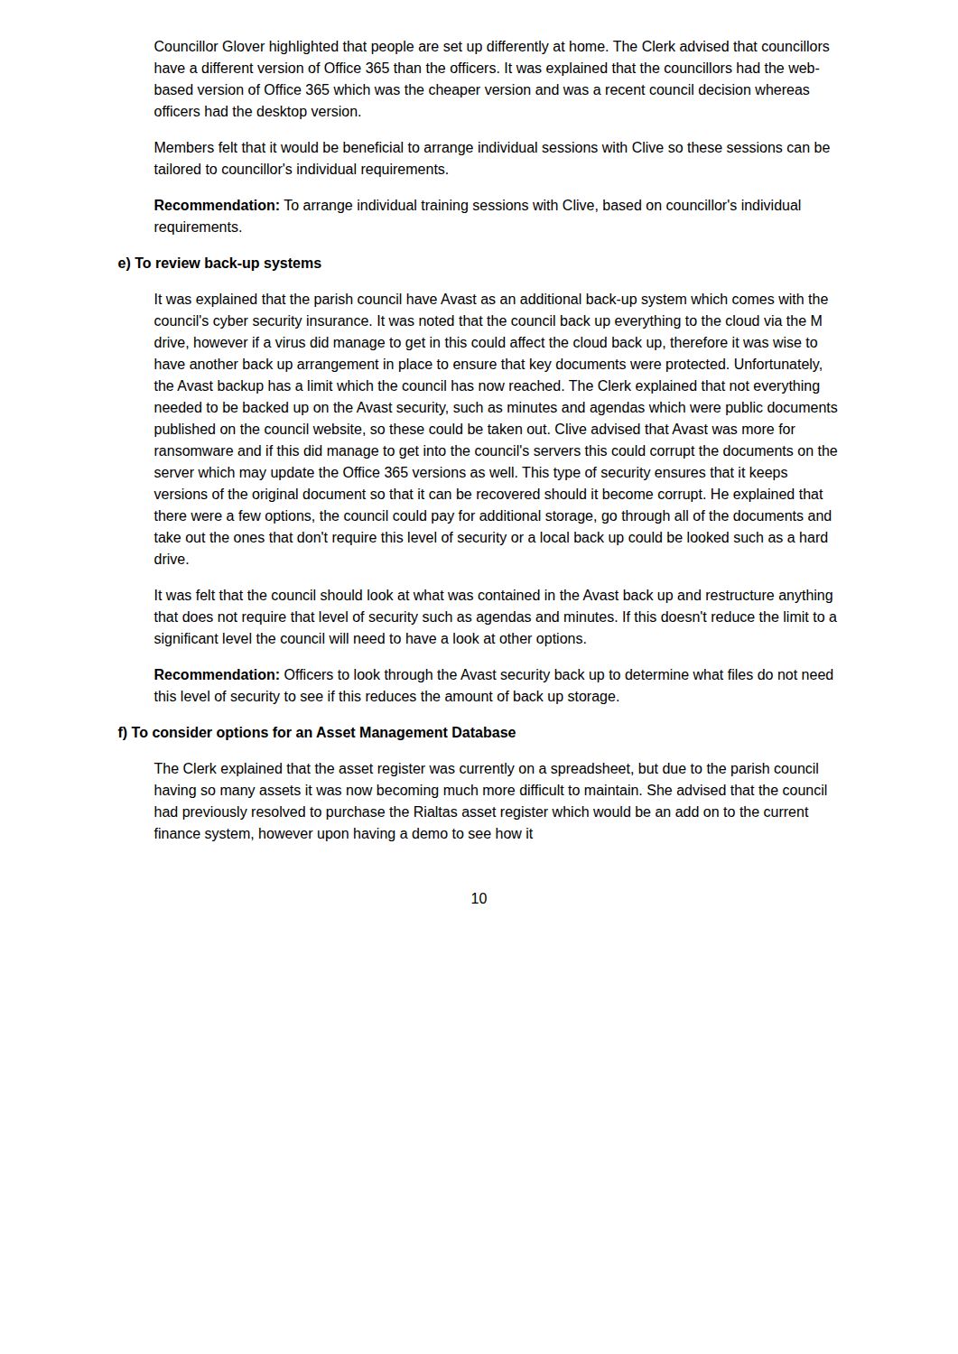Councillor Glover highlighted that people are set up differently at home. The Clerk advised that councillors have a different version of Office 365 than the officers. It was explained that the councillors had the web-based version of Office 365 which was the cheaper version and was a recent council decision whereas officers had the desktop version.
Members felt that it would be beneficial to arrange individual sessions with Clive so these sessions can be tailored to councillor's individual requirements.
Recommendation: To arrange individual training sessions with Clive, based on councillor's individual requirements.
e) To review back-up systems
It was explained that the parish council have Avast as an additional back-up system which comes with the council's cyber security insurance. It was noted that the council back up everything to the cloud via the M drive, however if a virus did manage to get in this could affect the cloud back up, therefore it was wise to have another back up arrangement in place to ensure that key documents were protected. Unfortunately, the Avast backup has a limit which the council has now reached. The Clerk explained that not everything needed to be backed up on the Avast security, such as minutes and agendas which were public documents published on the council website, so these could be taken out. Clive advised that Avast was more for ransomware and if this did manage to get into the council's servers this could corrupt the documents on the server which may update the Office 365 versions as well. This type of security ensures that it keeps versions of the original document so that it can be recovered should it become corrupt. He explained that there were a few options, the council could pay for additional storage, go through all of the documents and take out the ones that don't require this level of security or a local back up could be looked such as a hard drive.
It was felt that the council should look at what was contained in the Avast back up and restructure anything that does not require that level of security such as agendas and minutes. If this doesn't reduce the limit to a significant level the council will need to have a look at other options.
Recommendation: Officers to look through the Avast security back up to determine what files do not need this level of security to see if this reduces the amount of back up storage.
f) To consider options for an Asset Management Database
The Clerk explained that the asset register was currently on a spreadsheet, but due to the parish council having so many assets it was now becoming much more difficult to maintain. She advised that the council had previously resolved to purchase the Rialtas asset register which would be an add on to the current finance system, however upon having a demo to see how it
10